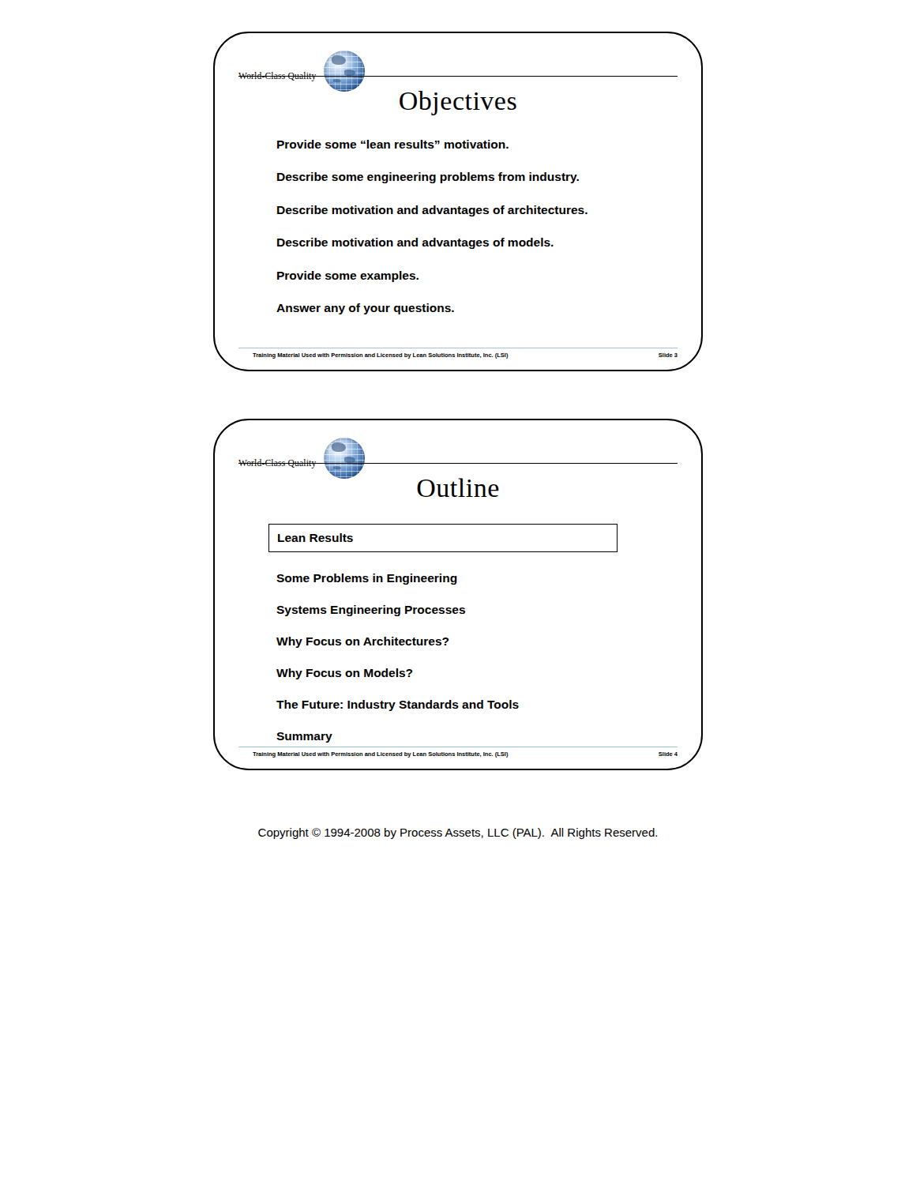World-Class Quality
Objectives
Provide some “lean results” motivation.
Describe some engineering problems from industry.
Describe motivation and advantages of architectures.
Describe motivation and advantages of models.
Provide some examples.
Answer any of your questions.
Training Material Used with Permission and Licensed by Lean Solutions Institute, Inc. (LSI) Slide 3
World-Class Quality
Outline
Lean Results
Some Problems in Engineering
Systems Engineering Processes
Why Focus on Architectures?
Why Focus on Models?
The Future: Industry Standards and Tools
Summary
Training Material Used with Permission and Licensed by Lean Solutions Institute, Inc. (LSI) Slide 4
Copyright © 1994-2008 by Process Assets, LLC (PAL). All Rights Reserved.